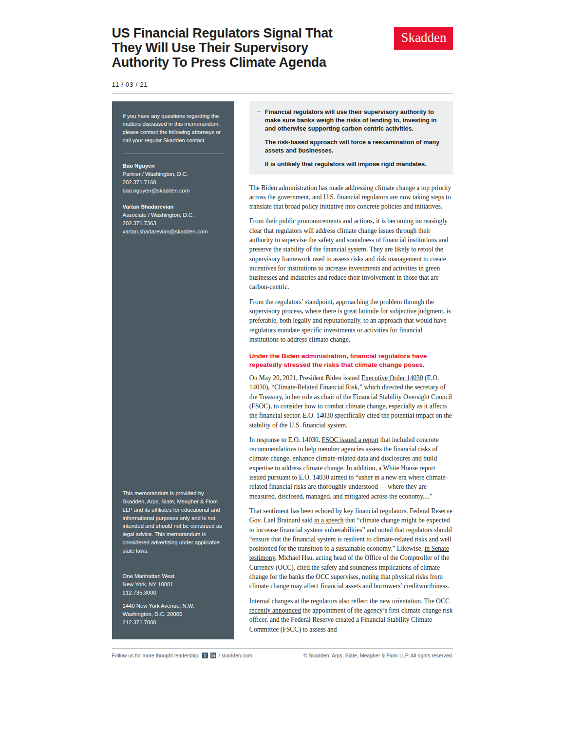US Financial Regulators Signal That They Will Use Their Supervisory Authority To Press Climate Agenda
Skadden
11 / 03 / 21
If you have any questions regarding the matters discussed in this memorandum, please contact the following attorneys or call your regular Skadden contact.
Bao Nguyen
Partner / Washington, D.C.
202.371.7160
bao.nguyen@skadden.com
Vartan Shadarevian
Associate / Washington, D.C.
202.371.7363
vartan.shadarevian@skadden.com
This memorandum is provided by Skadden, Arps, Slate, Meagher & Flom LLP and its affiliates for educational and informational purposes only and is not intended and should not be construed as legal advice. This memorandum is considered advertising under applicable state laws.
One Manhattan West
New York, NY 10001
212.735.3000
1440 New York Avenue, N.W.
Washington, D.C. 20005
212.371.7000
Financial regulators will use their supervisory authority to make sure banks weigh the risks of lending to, investing in and otherwise supporting carbon centric activities.
The risk-based approach will force a reexamination of many assets and businesses.
It is unlikely that regulators will impose rigid mandates.
The Biden administration has made addressing climate change a top priority across the government, and U.S. financial regulators are now taking steps to translate that broad policy initiative into concrete policies and initiatives.
From their public pronouncements and actions, it is becoming increasingly clear that regulators will address climate change issues through their authority to supervise the safety and soundness of financial institutions and preserve the stability of the financial system. They are likely to retool the supervisory framework used to assess risks and risk management to create incentives for institutions to increase investments and activities in green businesses and industries and reduce their involvement in those that are carbon-centric.
From the regulators’ standpoint, approaching the problem through the supervisory process, where there is great latitude for subjective judgment, is preferable, both legally and reputationally, to an approach that would have regulators mandate specific investments or activities for financial institutions to address climate change.
Under the Biden administration, financial regulators have repeatedly stressed the risks that climate change poses.
On May 20, 2021, President Biden issued Executive Order 14030 (E.O. 14030), “Climate-Related Financial Risk,” which directed the secretary of the Treasury, in her role as chair of the Financial Stability Oversight Council (FSOC), to consider how to combat climate change, especially as it affects the financial sector. E.O. 14030 specifically cited the potential impact on the stability of the U.S. financial system.
In response to E.O. 14030, FSOC issued a report that included concrete recommendations to help member agencies assess the financial risks of climate change, enhance climate-related data and disclosures and build expertise to address climate change. In addition, a White House report issued pursuant to E.O. 14030 aimed to “usher in a new era where climate-related financial risks are thoroughly understood — where they are measured, disclosed, managed, and mitigated across the economy....”
That sentiment has been echoed by key financial regulators. Federal Reserve Gov. Lael Brainard said in a speech that “climate change might be expected to increase financial system vulnerabilities” and noted that regulators should “ensure that the financial system is resilient to climate-related risks and well positioned for the transition to a sustainable economy.” Likewise, in Senate testimony, Michael Hsu, acting head of the Office of the Comptroller of the Currency (OCC), cited the safety and soundness implications of climate change for the banks the OCC supervises, noting that physical risks from climate change may affect financial assets and borrowers’ creditworthiness.
Internal changes at the regulators also reflect the new orientation. The OCC recently announced the appointment of the agency’s first climate change risk officer, and the Federal Reserve created a Financial Stability Climate Committee (FSCC) to assess and
Follow us for more thought leadership: t in / skadden.com
© Skadden, Arps, Slate, Meagher & Flom LLP. All rights reserved.